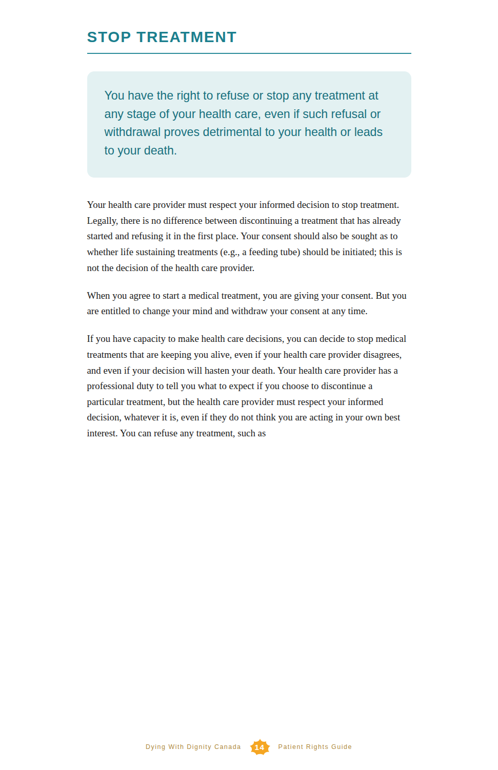Stop Treatment
You have the right to refuse or stop any treatment at any stage of your health care, even if such refusal or withdrawal proves detrimental to your health or leads to your death.
Your health care provider must respect your informed decision to stop treatment. Legally, there is no difference between discontinuing a treatment that has already started and refusing it in the first place. Your consent should also be sought as to whether life sustaining treatments (e.g., a feeding tube) should be initiated; this is not the decision of the health care provider.
When you agree to start a medical treatment, you are giving your consent. But you are entitled to change your mind and withdraw your consent at any time.
If you have capacity to make health care decisions, you can decide to stop medical treatments that are keeping you alive, even if your health care provider disagrees, and even if your decision will hasten your death. Your health care provider has a professional duty to tell you what to expect if you choose to discontinue a particular treatment, but the health care provider must respect your informed decision, whatever it is, even if they do not think you are acting in your own best interest. You can refuse any treatment, such as
Dying With Dignity Canada 14 Patient Rights Guide